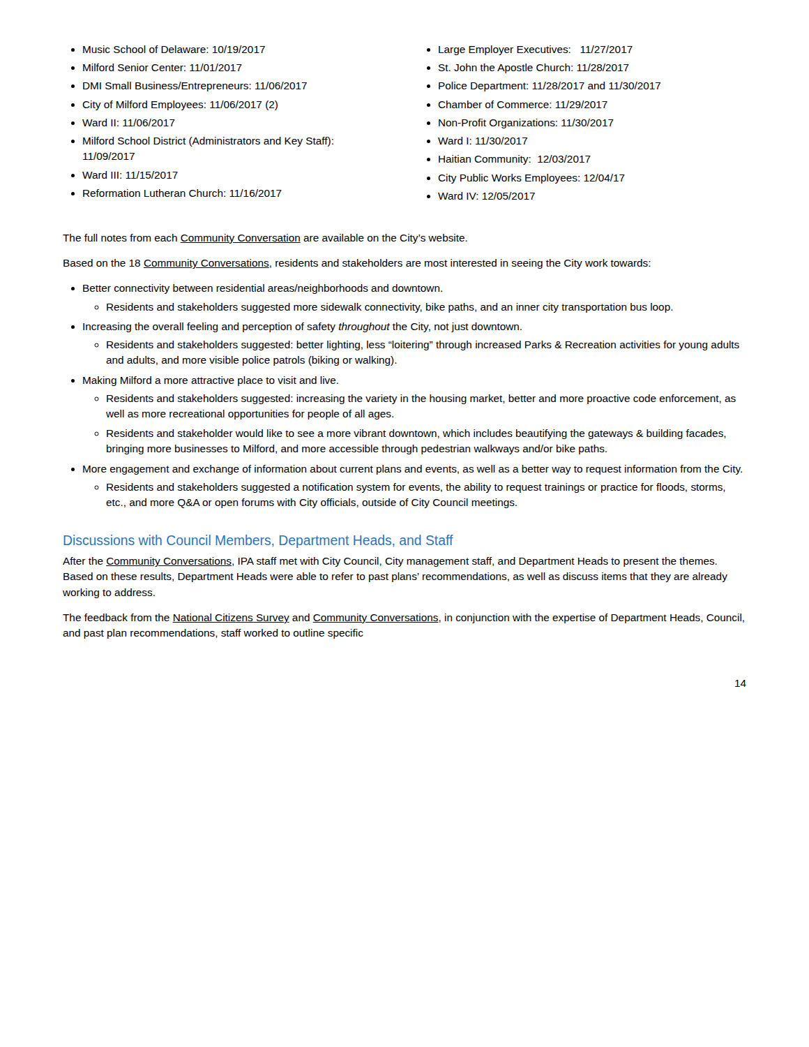Music School of Delaware: 10/19/2017
Milford Senior Center: 11/01/2017
DMI Small Business/Entrepreneurs: 11/06/2017
City of Milford Employees: 11/06/2017 (2)
Ward II: 11/06/2017
Milford School District (Administrators and Key Staff): 11/09/2017
Ward III: 11/15/2017
Reformation Lutheran Church: 11/16/2017
Large Employer Executives: 11/27/2017
St. John the Apostle Church: 11/28/2017
Police Department: 11/28/2017 and 11/30/2017
Chamber of Commerce: 11/29/2017
Non-Profit Organizations: 11/30/2017
Ward I: 11/30/2017
Haitian Community: 12/03/2017
City Public Works Employees: 12/04/17
Ward IV: 12/05/2017
The full notes from each Community Conversation are available on the City’s website.
Based on the 18 Community Conversations, residents and stakeholders are most interested in seeing the City work towards:
Better connectivity between residential areas/neighborhoods and downtown.
Residents and stakeholders suggested more sidewalk connectivity, bike paths, and an inner city transportation bus loop.
Increasing the overall feeling and perception of safety throughout the City, not just downtown.
Residents and stakeholders suggested: better lighting, less “loitering” through increased Parks & Recreation activities for young adults and adults, and more visible police patrols (biking or walking).
Making Milford a more attractive place to visit and live.
Residents and stakeholders suggested: increasing the variety in the housing market, better and more proactive code enforcement, as well as more recreational opportunities for people of all ages.
Residents and stakeholder would like to see a more vibrant downtown, which includes beautifying the gateways & building facades, bringing more businesses to Milford, and more accessible through pedestrian walkways and/or bike paths.
More engagement and exchange of information about current plans and events, as well as a better way to request information from the City.
Residents and stakeholders suggested a notification system for events, the ability to request trainings or practice for floods, storms, etc., and more Q&A or open forums with City officials, outside of City Council meetings.
Discussions with Council Members, Department Heads, and Staff
After the Community Conversations, IPA staff met with City Council, City management staff, and Department Heads to present the themes. Based on these results, Department Heads were able to refer to past plans’ recommendations, as well as discuss items that they are already working to address.
The feedback from the National Citizens Survey and Community Conversations, in conjunction with the expertise of Department Heads, Council, and past plan recommendations, staff worked to outline specific
14